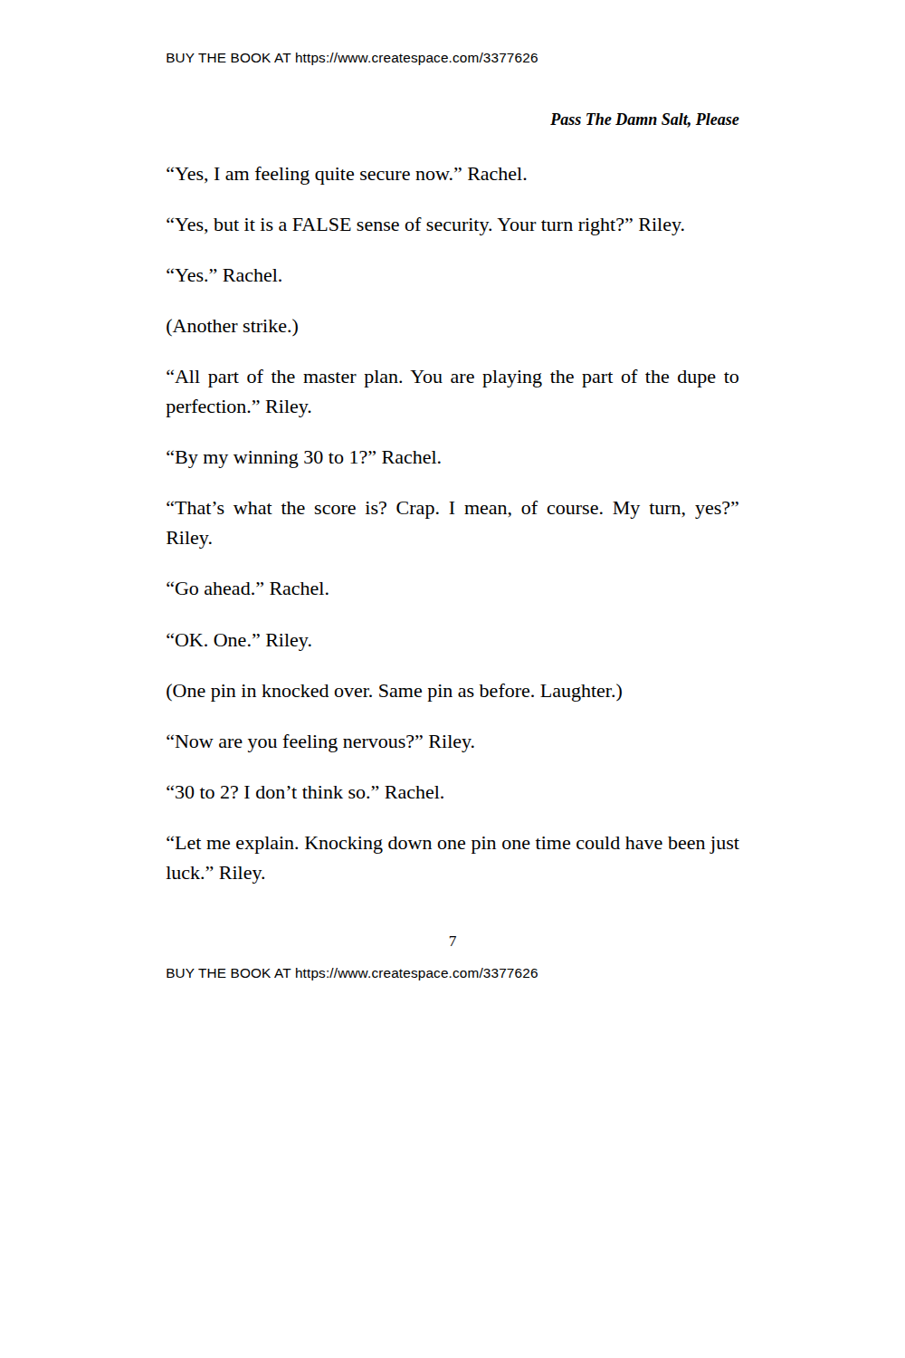BUY THE BOOK AT https://www.createspace.com/3377626
Pass The Damn Salt, Please
“Yes, I am feeling quite secure now.” Rachel.
“Yes, but it is a FALSE sense of security. Your turn right?” Riley.
“Yes.” Rachel.
(Another strike.)
“All part of the master plan. You are playing the part of the dupe to perfection.” Riley.
“By my winning 30 to 1?” Rachel.
“That’s what the score is? Crap. I mean, of course. My turn, yes?” Riley.
“Go ahead.” Rachel.
“OK. One.” Riley.
(One pin in knocked over. Same pin as before. Laughter.)
“Now are you feeling nervous?” Riley.
“30 to 2? I don’t think so.” Rachel.
“Let me explain. Knocking down one pin one time could have been just luck.” Riley.
7
BUY THE BOOK AT https://www.createspace.com/3377626